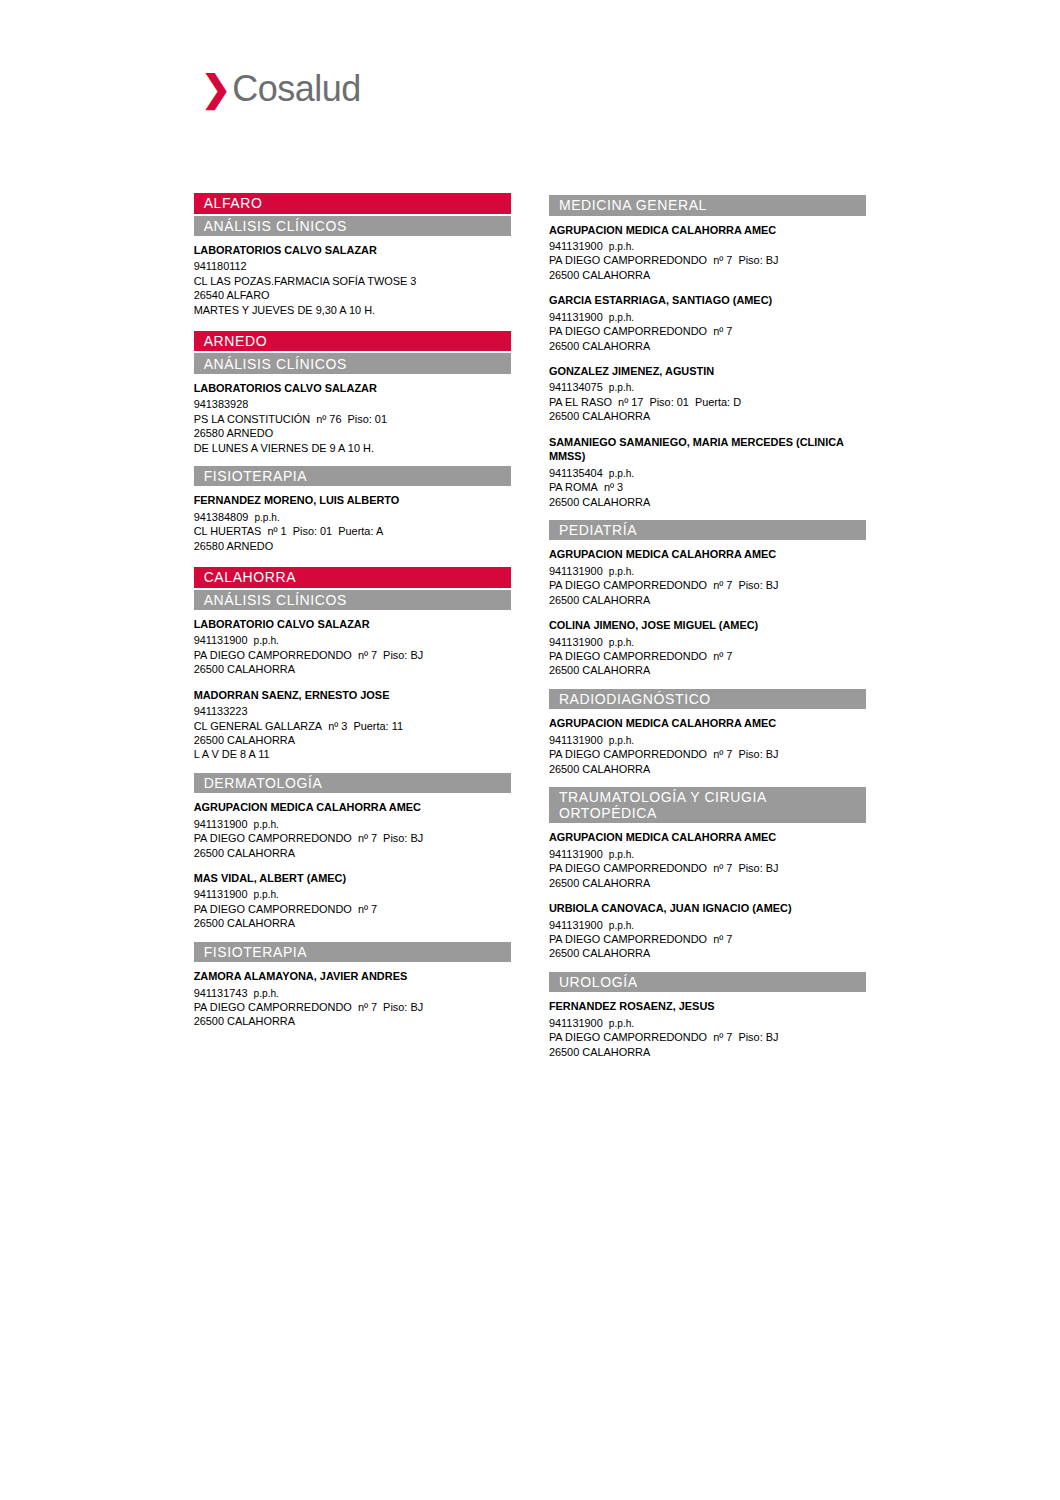❯Cosalud
ALFARO
ANÁLISIS CLÍNICOS
LABORATORIOS CALVO SALAZAR
941180112
CL LAS POZAS.FARMACIA SOFÍA TWOSE 3
26540 ALFARO
MARTES Y JUEVES DE 9,30 A 10 H.
ARNEDO
ANÁLISIS CLÍNICOS
LABORATORIOS CALVO SALAZAR
941383928
PS LA CONSTITUCIÓN nº 76 Piso: 01
26580 ARNEDO
DE LUNES A VIERNES DE 9 A 10 H.
FISIOTERAPIA
FERNANDEZ MORENO, LUIS ALBERTO
941384809 p.p.h.
CL HUERTAS nº 1 Piso: 01 Puerta: A
26580 ARNEDO
CALAHORRA
ANÁLISIS CLÍNICOS
LABORATORIO CALVO SALAZAR
941131900 p.p.h.
PA DIEGO CAMPORREDONDO nº 7 Piso: BJ
26500 CALAHORRA
MADORRAN SAENZ, ERNESTO JOSE
941133223
CL GENERAL GALLARZA nº 3 Puerta: 11
26500 CALAHORRA
L A V DE 8 A 11
DERMATOLOGÍA
AGRUPACION MEDICA CALAHORRA AMEC
941131900 p.p.h.
PA DIEGO CAMPORREDONDO nº 7 Piso: BJ
26500 CALAHORRA
MAS VIDAL, ALBERT (AMEC)
941131900 p.p.h.
PA DIEGO CAMPORREDONDO nº 7
26500 CALAHORRA
FISIOTERAPIA
ZAMORA ALAMAYONA, JAVIER ANDRES
941131743 p.p.h.
PA DIEGO CAMPORREDONDO nº 7 Piso: BJ
26500 CALAHORRA
MEDICINA GENERAL
AGRUPACION MEDICA CALAHORRA AMEC
941131900 p.p.h.
PA DIEGO CAMPORREDONDO nº 7 Piso: BJ
26500 CALAHORRA
GARCIA ESTARRIAGA, SANTIAGO (AMEC)
941131900 p.p.h.
PA DIEGO CAMPORREDONDO nº 7
26500 CALAHORRA
GONZALEZ JIMENEZ, AGUSTIN
941134075 p.p.h.
PA EL RASO nº 17 Piso: 01 Puerta: D
26500 CALAHORRA
SAMANIEGO SAMANIEGO, MARIA MERCEDES (CLINICA MMSS)
941135404 p.p.h.
PA ROMA nº 3
26500 CALAHORRA
PEDIATRÍA
AGRUPACION MEDICA CALAHORRA AMEC
941131900 p.p.h.
PA DIEGO CAMPORREDONDO nº 7 Piso: BJ
26500 CALAHORRA
COLINA JIMENO, JOSE MIGUEL (AMEC)
941131900 p.p.h.
PA DIEGO CAMPORREDONDO nº 7
26500 CALAHORRA
RADIODIAGNÓSTICO
AGRUPACION MEDICA CALAHORRA AMEC
941131900 p.p.h.
PA DIEGO CAMPORREDONDO nº 7 Piso: BJ
26500 CALAHORRA
TRAUMATOLOGÍA Y CIRUGIA ORTOPÉDICA
AGRUPACION MEDICA CALAHORRA AMEC
941131900 p.p.h.
PA DIEGO CAMPORREDONDO nº 7 Piso: BJ
26500 CALAHORRA
URBIOLA CANOVACA, JUAN IGNACIO (AMEC)
941131900 p.p.h.
PA DIEGO CAMPORREDONDO nº 7
26500 CALAHORRA
UROLOGÍA
FERNANDEZ ROSAENZ, JESUS
941131900 p.p.h.
PA DIEGO CAMPORREDONDO nº 7 Piso: BJ
26500 CALAHORRA